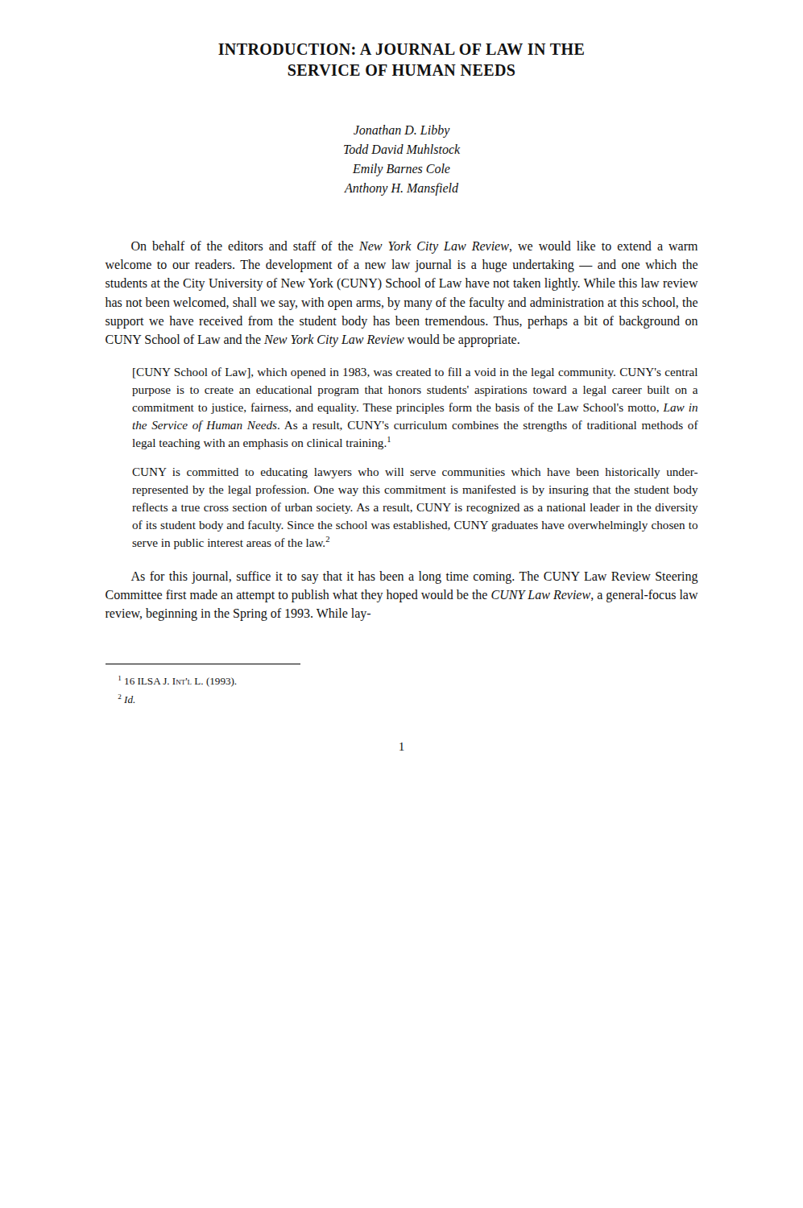INTRODUCTION: A JOURNAL OF LAW IN THE
SERVICE OF HUMAN NEEDS
Jonathan D. Libby Todd David Muhlstock Emily Barnes Cole Anthony H. Mansfield
On behalf of the editors and staff of the New York City Law Review, we would like to extend a warm welcome to our readers. The development of a new law journal is a huge undertaking — and one which the students at the City University of New York (CUNY) School of Law have not taken lightly. While this law review has not been welcomed, shall we say, with open arms, by many of the faculty and administration at this school, the support we have received from the student body has been tremendous. Thus, perhaps a bit of background on CUNY School of Law and the New York City Law Review would be appropriate.
[CUNY School of Law], which opened in 1983, was created to fill a void in the legal community. CUNY's central purpose is to create an educational program that honors students' aspirations toward a legal career built on a commitment to justice, fairness, and equality. These principles form the basis of the Law School's motto, Law in the Service of Human Needs. As a result, CUNY's curriculum combines the strengths of traditional methods of legal teaching with an emphasis on clinical training.1
CUNY is committed to educating lawyers who will serve communities which have been historically under-represented by the legal profession. One way this commitment is manifested is by insuring that the student body reflects a true cross section of urban society. As a result, CUNY is recognized as a national leader in the diversity of its student body and faculty. Since the school was established, CUNY graduates have overwhelmingly chosen to serve in public interest areas of the law.2
As for this journal, suffice it to say that it has been a long time coming. The CUNY Law Review Steering Committee first made an attempt to publish what they hoped would be the CUNY Law Review, a general-focus law review, beginning in the Spring of 1993. While lay-
1 16 ILSA J. Int'l L. (1993).
2 Id.
1